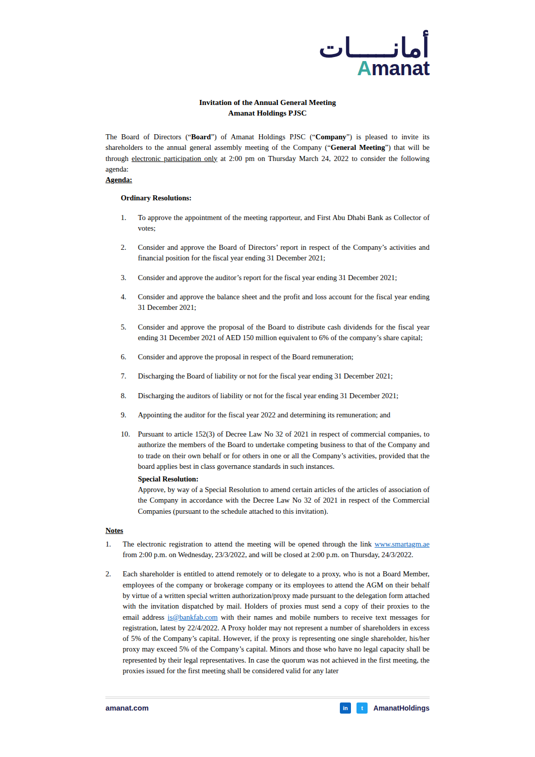أمانـــــات
Amanat
Invitation of the Annual General Meeting
Amanat Holdings PJSC
The Board of Directors (“Board”) of Amanat Holdings PJSC (“Company”) is pleased to invite its shareholders to the annual general assembly meeting of the Company (“General Meeting”) that will be through electronic participation only at 2:00 pm on Thursday March 24, 2022 to consider the following agenda:
Agenda:
Ordinary Resolutions:
To approve the appointment of the meeting rapporteur, and First Abu Dhabi Bank as Collector of votes;
Consider and approve the Board of Directors’ report in respect of the Company’s activities and financial position for the fiscal year ending 31 December 2021;
Consider and approve the auditor’s report for the fiscal year ending 31 December 2021;
Consider and approve the balance sheet and the profit and loss account for the fiscal year ending 31 December 2021;
Consider and approve the proposal of the Board to distribute cash dividends for the fiscal year ending 31 December 2021 of AED 150 million equivalent to 6% of the company’s share capital;
Consider and approve the proposal in respect of the Board remuneration;
Discharging the Board of liability or not for the fiscal year ending 31 December 2021;
Discharging the auditors of liability or not for the fiscal year ending 31 December 2021;
Appointing the auditor for the fiscal year 2022 and determining its remuneration; and
Pursuant to article 152(3) of Decree Law No 32 of 2021 in respect of commercial companies, to authorize the members of the Board to undertake competing business to that of the Company and to trade on their own behalf or for others in one or all the Company’s activities, provided that the board applies best in class governance standards in such instances.
Special Resolution:
Approve, by way of a Special Resolution to amend certain articles of the articles of association of the Company in accordance with the Decree Law No 32 of 2021 in respect of the Commercial Companies (pursuant to the schedule attached to this invitation).
Notes
The electronic registration to attend the meeting will be opened through the link www.smartagm.ae from 2:00 p.m. on Wednesday, 23/3/2022, and will be closed at 2:00 p.m. on Thursday, 24/3/2022.
Each shareholder is entitled to attend remotely or to delegate to a proxy, who is not a Board Member, employees of the company or brokerage company or its employees to attend the AGM on their behalf by virtue of a written special written authorization/proxy made pursuant to the delegation form attached with the invitation dispatched by mail. Holders of proxies must send a copy of their proxies to the email address is@bankfab.com with their names and mobile numbers to receive text messages for registration, latest by 22/4/2022. A Proxy holder may not represent a number of shareholders in excess of 5% of the Company’s capital. However, if the proxy is representing one single shareholder, his/her proxy may exceed 5% of the Company’s capital. Minors and those who have no legal capacity shall be represented by their legal representatives. In case the quorum was not achieved in the first meeting, the proxies issued for the first meeting shall be considered valid for any later
amanat.com
in t AmanatHoldings